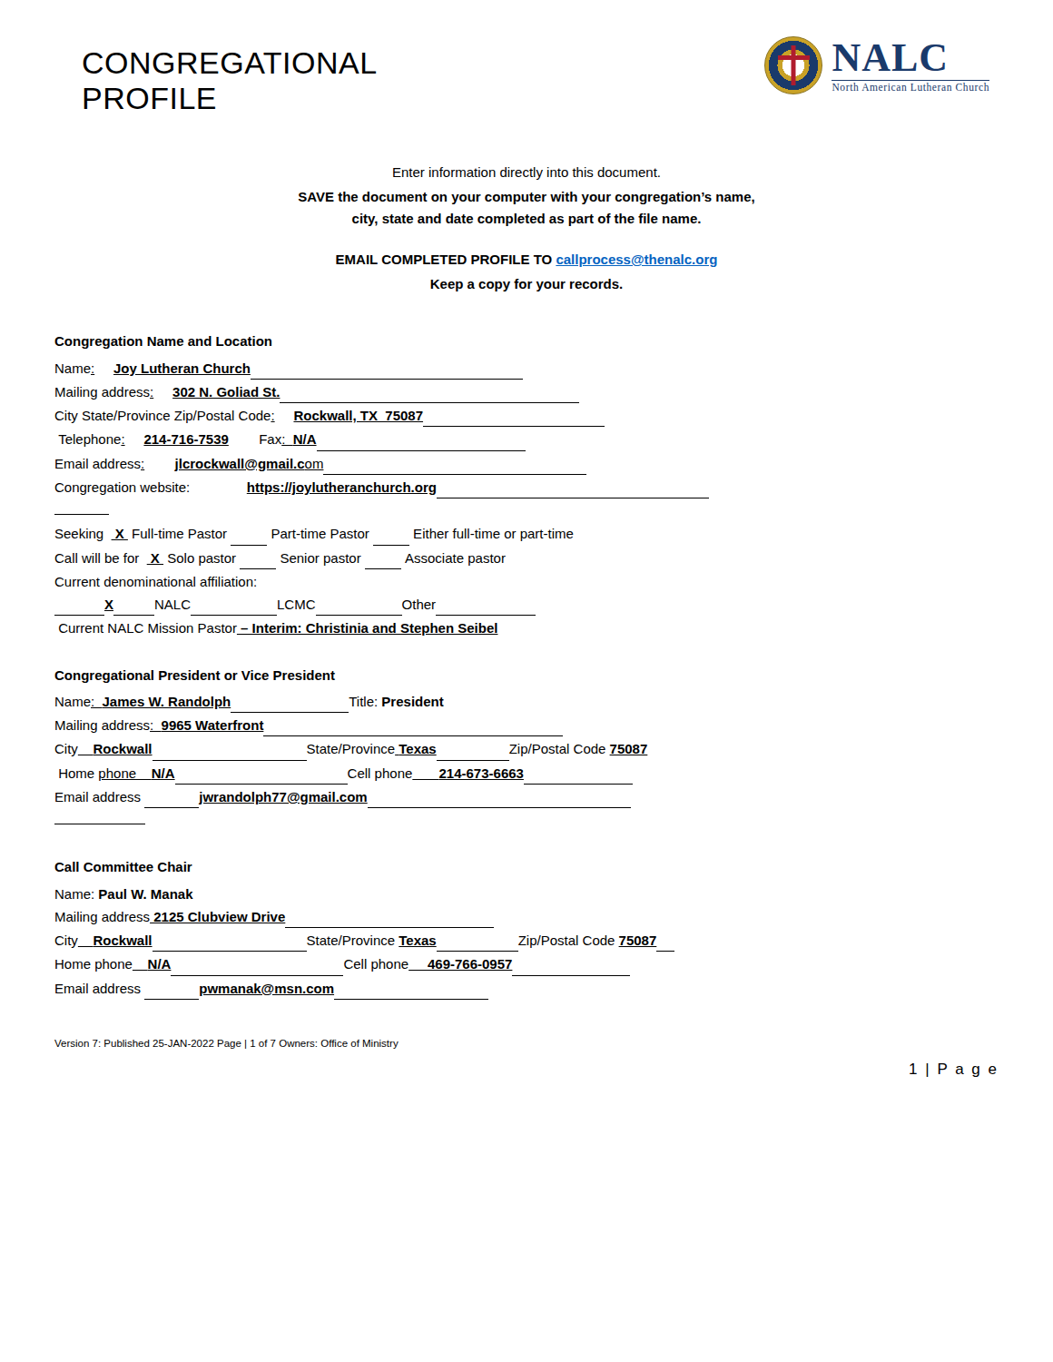CONGREGATIONAL
PROFILE
NALC
North American Lutheran Church
Enter information directly into this document.
SAVE the document on your computer with your congregation’s name,
city, state and date completed as part of the file name.
EMAIL COMPLETED PROFILE TO callprocess@thenalc.org
Keep a copy for your records.
Congregation Name and Location
Name: Joy Lutheran Church
Mailing address: 302 N. Goliad St.
City State/Province Zip/Postal Code: Rockwall, TX 75087
Telephone: 214-716-7539 Fax: N/A
Email address: jlcrockwall@gmail.c om
Congregation website: https://joylutheranchurch.org
Seeking X Full-time Pastor Part-time Pastor Either full-time or part-time
Call will be for X Solo pastor Senior pastor Associate pastor
Current denominational affiliation:
X NALC LCMC Other
Current NALC Mission Pastor – Interim: Christinia and Stephen Seibel
Congregational President or Vice President
Name: James W. Randolph Title: President
Mailing address: 9965 Waterfront
City Rockwall State/Province Texas Zip/Postal Code 75087
Home phone N/A Cell phone 214-673-6663
Email address jwrandolph77@gmail.com
Call Committee Chair
Name: Paul W. Manak
Mailing address 2125 Clubview Drive
City Rockwall State/Province Texas Zip/Postal Code 75087
Home phone N/A Cell phone 469-766-0957
Email address pwmanak@msn.com
Version 7: Published 25-JAN-2022 Page | 1 of 7 Owners: Office of Ministry
1 | P a g e